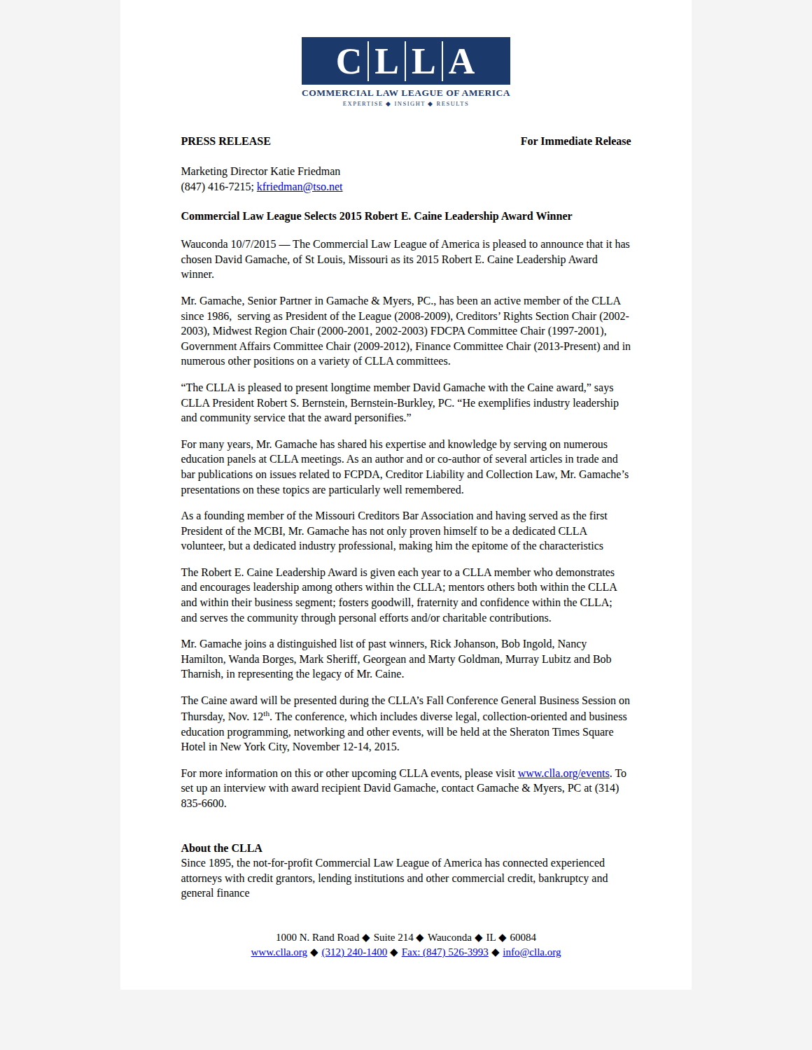CLLA Commercial Law League of America Expertise ◆ Insight ◆ Results
PRESS RELEASE For Immediate Release
Marketing Director Katie Friedman
(847) 416-7215; kfriedman@tso.net
Commercial Law League Selects 2015 Robert E. Caine Leadership Award Winner
Wauconda 10/7/2015 — The Commercial Law League of America is pleased to announce that it has chosen David Gamache, of St Louis, Missouri as its 2015 Robert E. Caine Leadership Award winner.
Mr. Gamache, Senior Partner in Gamache & Myers, PC., has been an active member of the CLLA since 1986, serving as President of the League (2008-2009), Creditors’ Rights Section Chair (2002-2003), Midwest Region Chair (2000-2001, 2002-2003) FDCPA Committee Chair (1997-2001), Government Affairs Committee Chair (2009-2012), Finance Committee Chair (2013-Present) and in numerous other positions on a variety of CLLA committees.
“The CLLA is pleased to present longtime member David Gamache with the Caine award,” says CLLA President Robert S. Bernstein, Bernstein-Burkley, PC. “He exemplifies industry leadership and community service that the award personifies.”
For many years, Mr. Gamache has shared his expertise and knowledge by serving on numerous education panels at CLLA meetings. As an author and or co-author of several articles in trade and bar publications on issues related to FCPDA, Creditor Liability and Collection Law, Mr. Gamache’s presentations on these topics are particularly well remembered.
As a founding member of the Missouri Creditors Bar Association and having served as the first President of the MCBI, Mr. Gamache has not only proven himself to be a dedicated CLLA volunteer, but a dedicated industry professional, making him the epitome of the characteristics
The Robert E. Caine Leadership Award is given each year to a CLLA member who demonstrates and encourages leadership among others within the CLLA; mentors others both within the CLLA and within their business segment; fosters goodwill, fraternity and confidence within the CLLA; and serves the community through personal efforts and/or charitable contributions.
Mr. Gamache joins a distinguished list of past winners, Rick Johanson, Bob Ingold, Nancy Hamilton, Wanda Borges, Mark Sheriff, Georgean and Marty Goldman, Murray Lubitz and Bob Tharnish, in representing the legacy of Mr. Caine.
The Caine award will be presented during the CLLA’s Fall Conference General Business Session on Thursday, Nov. 12th. The conference, which includes diverse legal, collection-oriented and business education programming, networking and other events, will be held at the Sheraton Times Square Hotel in New York City, November 12-14, 2015.
For more information on this or other upcoming CLLA events, please visit www.clla.org/events. To set up an interview with award recipient David Gamache, contact Gamache & Myers, PC at (314) 835-6600.
About the CLLA
Since 1895, the not-for-profit Commercial Law League of America has connected experienced attorneys with credit grantors, lending institutions and other commercial credit, bankruptcy and general finance
1000 N. Rand Road ◆ Suite 214 ◆ Wauconda ◆ IL ◆ 60084
www.clla.org ◆ (312) 240-1400 ◆ Fax: (847) 526-3993 ◆ info@clla.org